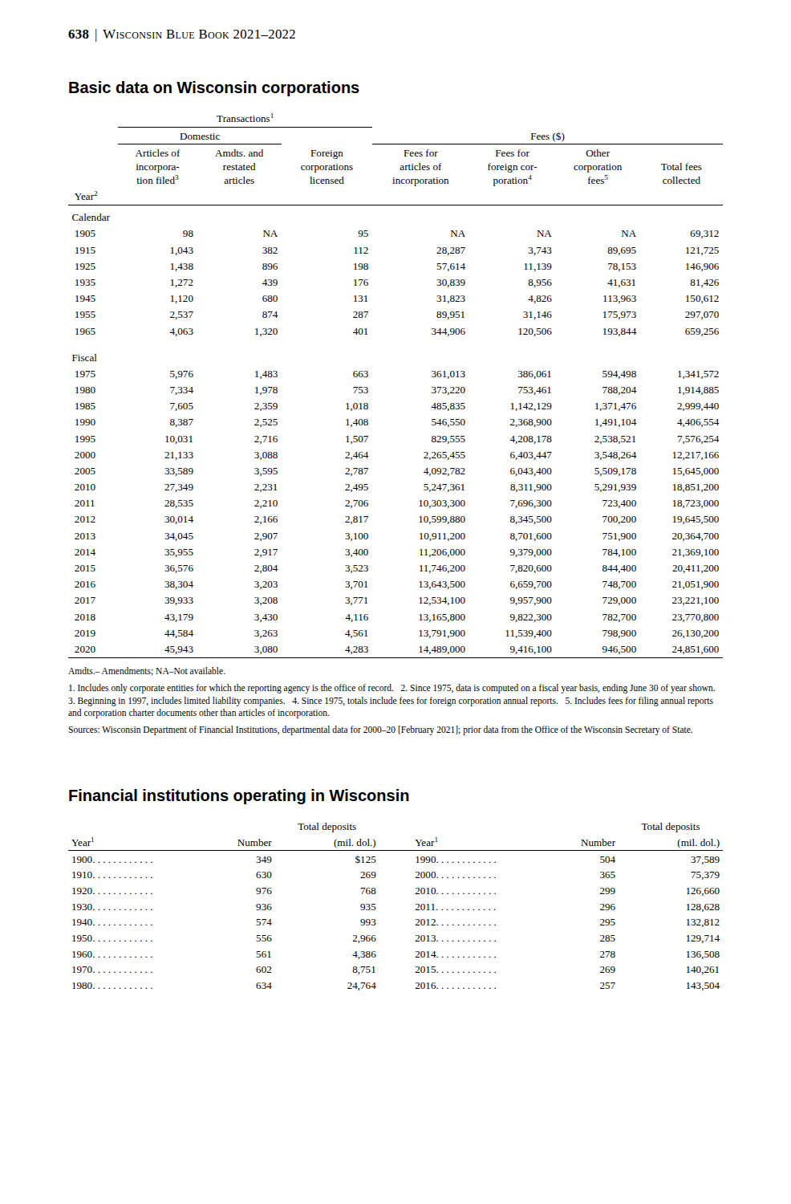638|Wisconsin Blue Book 2021–2022
Basic data on Wisconsin corporations
| | Transactions 1 | |
| --- | --- | --- |
| | Domestic | | Fees ($) |
| | Articles of incorpora- tion filed 3 | Amdts. and restated articles | Foreign corporations licensed | Fees for articles of incorporation | Fees for foreign cor- poration 4 | Other corporation fees 5 | Total fees collected |
| Year 2 | | | | | | | |
| Calendar |
| 1905 | 98 | NA | 95 | NA | NA | NA | 69,312 |
| 1915 | 1,043 | 382 | 112 | 28,287 | 3,743 | 89,695 | 121,725 |
| 1925 | 1,438 | 896 | 198 | 57,614 | 11,139 | 78,153 | 146,906 |
| 1935 | 1,272 | 439 | 176 | 30,839 | 8,956 | 41,631 | 81,426 |
| 1945 | 1,120 | 680 | 131 | 31,823 | 4,826 | 113,963 | 150,612 |
| 1955 | 2,537 | 874 | 287 | 89,951 | 31,146 | 175,973 | 297,070 |
| 1965 | 4,063 | 1,320 | 401 | 344,906 | 120,506 | 193,844 | 659,256 |
| Fiscal |
| 1975 | 5,976 | 1,483 | 663 | 361,013 | 386,061 | 594,498 | 1,341,572 |
| 1980 | 7,334 | 1,978 | 753 | 373,220 | 753,461 | 788,204 | 1,914,885 |
| 1985 | 7,605 | 2,359 | 1,018 | 485,835 | 1,142,129 | 1,371,476 | 2,999,440 |
| 1990 | 8,387 | 2,525 | 1,408 | 546,550 | 2,368,900 | 1,491,104 | 4,406,554 |
| 1995 | 10,031 | 2,716 | 1,507 | 829,555 | 4,208,178 | 2,538,521 | 7,576,254 |
| 2000 | 21,133 | 3,088 | 2,464 | 2,265,455 | 6,403,447 | 3,548,264 | 12,217,166 |
| 2005 | 33,589 | 3,595 | 2,787 | 4,092,782 | 6,043,400 | 5,509,178 | 15,645,000 |
| 2010 | 27,349 | 2,231 | 2,495 | 5,247,361 | 8,311,900 | 5,291,939 | 18,851,200 |
| 2011 | 28,535 | 2,210 | 2,706 | 10,303,300 | 7,696,300 | 723,400 | 18,723,000 |
| 2012 | 30,014 | 2,166 | 2,817 | 10,599,880 | 8,345,500 | 700,200 | 19,645,500 |
| 2013 | 34,045 | 2,907 | 3,100 | 10,911,200 | 8,701,600 | 751,900 | 20,364,700 |
| 2014 | 35,955 | 2,917 | 3,400 | 11,206,000 | 9,379,000 | 784,100 | 21,369,100 |
| 2015 | 36,576 | 2,804 | 3,523 | 11,746,200 | 7,820,600 | 844,400 | 20,411,200 |
| 2016 | 38,304 | 3,203 | 3,701 | 13,643,500 | 6,659,700 | 748,700 | 21,051,900 |
| 2017 | 39,933 | 3,208 | 3,771 | 12,534,100 | 9,957,900 | 729,000 | 23,221,100 |
| 2018 | 43,179 | 3,430 | 4,116 | 13,165,800 | 9,822,300 | 782,700 | 23,770,800 |
| 2019 | 44,584 | 3,263 | 4,561 | 13,791,900 | 11,539,400 | 798,900 | 26,130,200 |
| 2020 | 45,943 | 3,080 | 4,283 | 14,489,000 | 9,416,100 | 946,500 | 24,851,600 |
Amdts.– Amendments; NA–Not available.
1. Includes only corporate entities for which the reporting agency is the office of record. 2. Since 1975, data is computed on a fiscal year basis, ending June 30 of year shown. 3. Beginning in 1997, includes limited liability companies. 4. Since 1975, totals include fees for foreign corporation annual reports. 5. Includes fees for filing annual reports and corporation charter documents other than articles of incorporation.
Sources: Wisconsin Department of Financial Institutions, departmental data for 2000–20 [February 2021]; prior data from the Office of the Wisconsin Secretary of State.
Financial institutions operating in Wisconsin
| | | Total deposits | | | | Total deposits |
| --- | --- | --- | --- | --- | --- | --- |
| Year 1 | Number | (mil. dol.) | | Year 1 | Number | (mil. dol.) |
| 1900. . . . . . . . . . . . | 349 | $125 | | 1990. . . . . . . . . . . . | 504 | 37,589 |
| 1910. . . . . . . . . . . . | 630 | 269 | | 2000. . . . . . . . . . . . | 365 | 75,379 |
| 1920. . . . . . . . . . . . | 976 | 768 | | 2010. . . . . . . . . . . . | 299 | 126,660 |
| 1930. . . . . . . . . . . . | 936 | 935 | | 2011. . . . . . . . . . . . | 296 | 128,628 |
| 1940. . . . . . . . . . . . | 574 | 993 | | 2012. . . . . . . . . . . . | 295 | 132,812 |
| 1950. . . . . . . . . . . . | 556 | 2,966 | | 2013. . . . . . . . . . . . | 285 | 129,714 |
| 1960. . . . . . . . . . . . | 561 | 4,386 | | 2014. . . . . . . . . . . . | 278 | 136,508 |
| 1970. . . . . . . . . . . . | 602 | 8,751 | | 2015. . . . . . . . . . . . | 269 | 140,261 |
| 1980. . . . . . . . . . . . | 634 | 24,764 | | 2016. . . . . . . . . . . . | 257 | 143,504 |